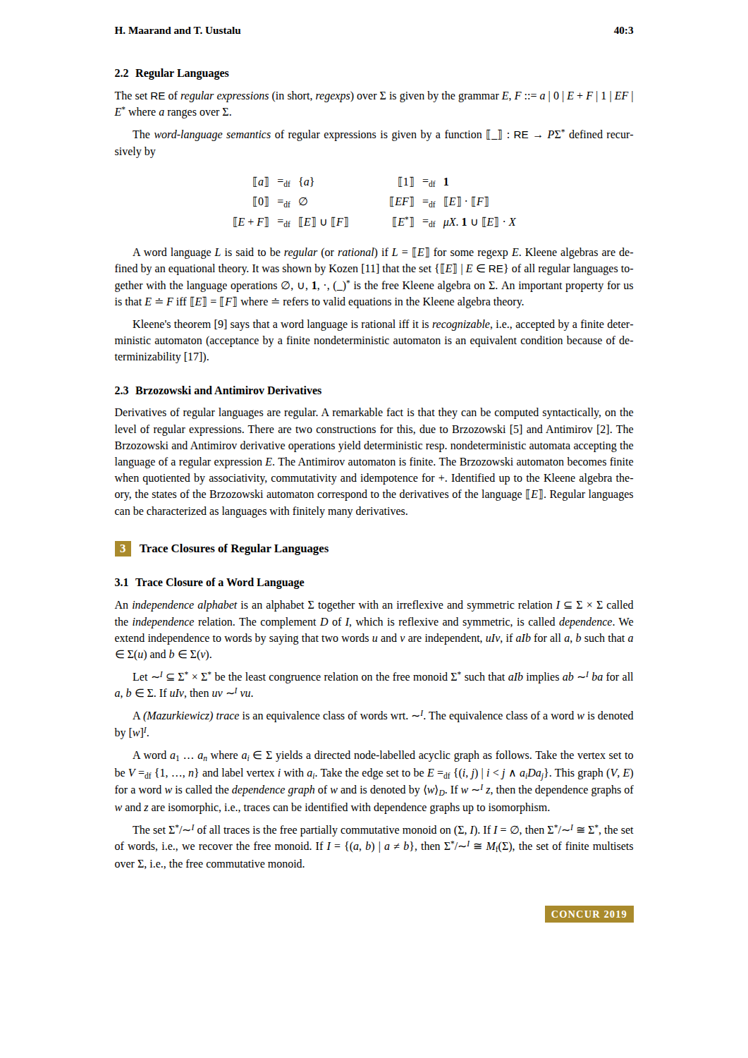H. Maarand and T. Uustalu 40:3
2.2 Regular Languages
The set RE of regular expressions (in short, regexps) over Σ is given by the grammar E, F ::= a | 0 | E + F | 1 | EF | E* where a ranges over Σ.
The word-language semantics of regular expressions is given by a function ⟦_⟧ : RE → PΣ* defined recursively by
| ⟦ a ⟧ | = df | { a } | | ⟦ 1 ⟧ | = df | 1 |
| ⟦ 0 ⟧ | = df | ∅ | | ⟦ EF ⟧ | = df | ⟦ E ⟧ · ⟦ F ⟧ |
| ⟦ E + F ⟧ | = df | ⟦ E ⟧ ∪ ⟦ F ⟧ | | ⟦ E * ⟧ | = df | μX . 1 ∪ ⟦ E ⟧ · X |
A word language L is said to be regular (or rational) if L = ⟦E⟧ for some regexp E. Kleene algebras are defined by an equational theory. It was shown by Kozen [11] that the set {⟦E⟧ | E ∈ RE} of all regular languages together with the language operations ∅, ∪, 1, ·, (_)* is the free Kleene algebra on Σ. An important property for us is that E ≐ F iff ⟦E⟧ = ⟦F⟧ where ≐ refers to valid equations in the Kleene algebra theory.
Kleene's theorem [9] says that a word language is rational iff it is recognizable, i.e., accepted by a finite deterministic automaton (acceptance by a finite nondeterministic automaton is an equivalent condition because of determinizability [17]).
2.3 Brzozowski and Antimirov Derivatives
Derivatives of regular languages are regular. A remarkable fact is that they can be computed syntactically, on the level of regular expressions. There are two constructions for this, due to Brzozowski [5] and Antimirov [2]. The Brzozowski and Antimirov derivative operations yield deterministic resp. nondeterministic automata accepting the language of a regular expression E. The Antimirov automaton is finite. The Brzozowski automaton becomes finite when quotiented by associativity, commutativity and idempotence for +. Identified up to the Kleene algebra theory, the states of the Brzozowski automaton correspond to the derivatives of the language ⟦E⟧. Regular languages can be characterized as languages with finitely many derivatives.
3 Trace Closures of Regular Languages
3.1 Trace Closure of a Word Language
An independence alphabet is an alphabet Σ together with an irreflexive and symmetric relation I ⊆ Σ × Σ called the independence relation. The complement D of I, which is reflexive and symmetric, is called dependence. We extend independence to words by saying that two words u and v are independent, uIv, if aIb for all a, b such that a ∈ Σ(u) and b ∈ Σ(v).
Let ∼I ⊆ Σ* × Σ* be the least congruence relation on the free monoid Σ* such that aIb implies ab ∼I ba for all a, b ∈ Σ. If uIv, then uv ∼I vu.
A (Mazurkiewicz) trace is an equivalence class of words wrt. ∼I. The equivalence class of a word w is denoted by [w]I.
A word a 1 … an where ai ∈ Σ yields a directed node-labelled acyclic graph as follows. Take the vertex set to be V =df {1, …, n} and label vertex i with ai. Take the edge set to be E =df {(i, j) | i < j ∧ ai Daj}. This graph (V, E) for a word w is called the dependence graph of w and is denoted by ⟨w⟩D. If w ∼I z, then the dependence graphs of w and z are isomorphic, i.e., traces can be identified with dependence graphs up to isomorphism.
The set Σ*/∼I of all traces is the free partially commutative monoid on (Σ, I). If I = ∅, then Σ*/∼I ≅ Σ*, the set of words, i.e., we recover the free monoid. If I = {(a, b) | a ≠ b}, then Σ*/∼I ≅ Mf(Σ), the set of finite multisets over Σ, i.e., the free commutative monoid.
CONCUR 2019